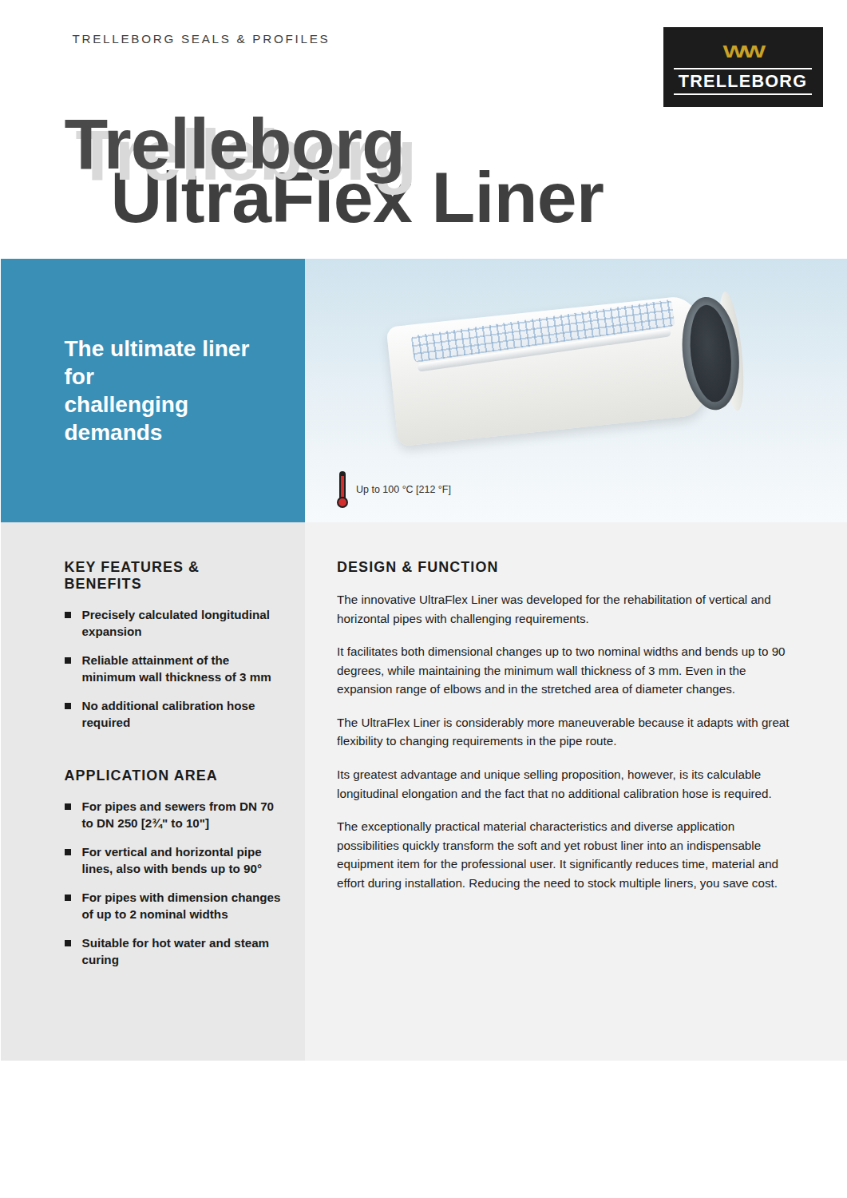TRELLEBORG SEALS & PROFILES
WW
TRELLEBORG
Trelleborg Trelleborg UltraFlex Liner
The ultimate liner for
challenging demands
Up to 100 °C [212 °F]
KEY FEATURES & BENEFITS
Precisely calculated longitudinal expansion
Reliable attainment of the minimum wall thickness of 3 mm
No additional calibration hose required
APPLICATION AREA
For pipes and sewers from DN 70 to DN 250 [2¾" to 10"]
For vertical and horizontal pipe lines, also with bends up to 90°
For pipes with dimension changes of up to 2 nominal widths
Suitable for hot water and steam curing
DESIGN & FUNCTION
The innovative UltraFlex Liner was developed for the rehabilitation of vertical and horizontal pipes with challenging requirements.
It facilitates both dimensional changes up to two nominal widths and bends up to 90 degrees, while maintaining the minimum wall thickness of 3 mm. Even in the expansion range of elbows and in the stretched area of diameter changes.
The UltraFlex Liner is considerably more maneuverable because it adapts with great flexibility to changing requirements in the pipe route.
Its greatest advantage and unique selling proposition, however, is its calculable longitudinal elongation and the fact that no additional calibration hose is required.
The exceptionally practical material characteristics and diverse application possibilities quickly transform the soft and yet robust liner into an indispensable equipment item for the professional user. It significantly reduces time, material and effort during installation. Reducing the need to stock multiple liners, you save cost.